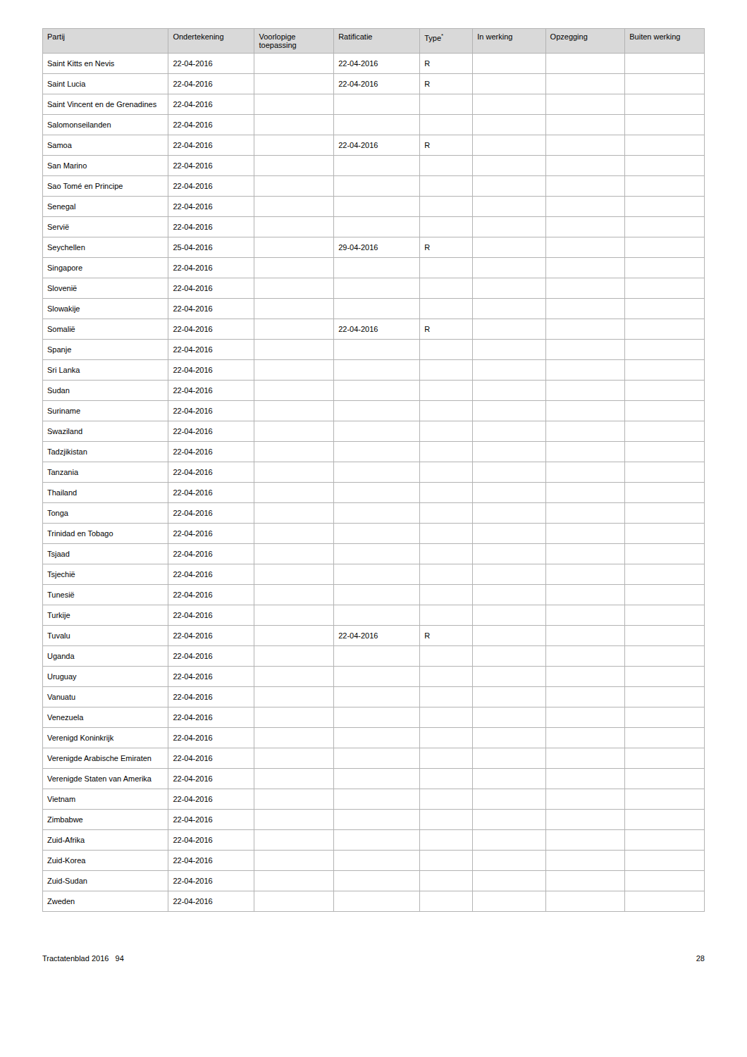| Partij | Ondertekening | Voorlopige toepassing | Ratificatie | Type * | In werking | Opzegging | Buiten werking |
| --- | --- | --- | --- | --- | --- | --- | --- |
| Saint Kitts en Nevis | 22-04-2016 | | 22-04-2016 | R | | | |
| Saint Lucia | 22-04-2016 | | 22-04-2016 | R | | | |
| Saint Vincent en de Grenadines | 22-04-2016 | | | | | | |
| Salomonseilanden | 22-04-2016 | | | | | | |
| Samoa | 22-04-2016 | | 22-04-2016 | R | | | |
| San Marino | 22-04-2016 | | | | | | |
| Sao Tomé en Principe | 22-04-2016 | | | | | | |
| Senegal | 22-04-2016 | | | | | | |
| Servië | 22-04-2016 | | | | | | |
| Seychellen | 25-04-2016 | | 29-04-2016 | R | | | |
| Singapore | 22-04-2016 | | | | | | |
| Slovenië | 22-04-2016 | | | | | | |
| Slowakije | 22-04-2016 | | | | | | |
| Somalië | 22-04-2016 | | 22-04-2016 | R | | | |
| Spanje | 22-04-2016 | | | | | | |
| Sri Lanka | 22-04-2016 | | | | | | |
| Sudan | 22-04-2016 | | | | | | |
| Suriname | 22-04-2016 | | | | | | |
| Swaziland | 22-04-2016 | | | | | | |
| Tadzjikistan | 22-04-2016 | | | | | | |
| Tanzania | 22-04-2016 | | | | | | |
| Thailand | 22-04-2016 | | | | | | |
| Tonga | 22-04-2016 | | | | | | |
| Trinidad en Tobago | 22-04-2016 | | | | | | |
| Tsjaad | 22-04-2016 | | | | | | |
| Tsjechië | 22-04-2016 | | | | | | |
| Tunesië | 22-04-2016 | | | | | | |
| Turkije | 22-04-2016 | | | | | | |
| Tuvalu | 22-04-2016 | | 22-04-2016 | R | | | |
| Uganda | 22-04-2016 | | | | | | |
| Uruguay | 22-04-2016 | | | | | | |
| Vanuatu | 22-04-2016 | | | | | | |
| Venezuela | 22-04-2016 | | | | | | |
| Verenigd Koninkrijk | 22-04-2016 | | | | | | |
| Verenigde Arabische Emiraten | 22-04-2016 | | | | | | |
| Verenigde Staten van Amerika | 22-04-2016 | | | | | | |
| Vietnam | 22-04-2016 | | | | | | |
| Zimbabwe | 22-04-2016 | | | | | | |
| Zuid-Afrika | 22-04-2016 | | | | | | |
| Zuid-Korea | 22-04-2016 | | | | | | |
| Zuid-Sudan | 22-04-2016 | | | | | | |
| Zweden | 22-04-2016 | | | | | | |
Tractatenblad 2016 94 28